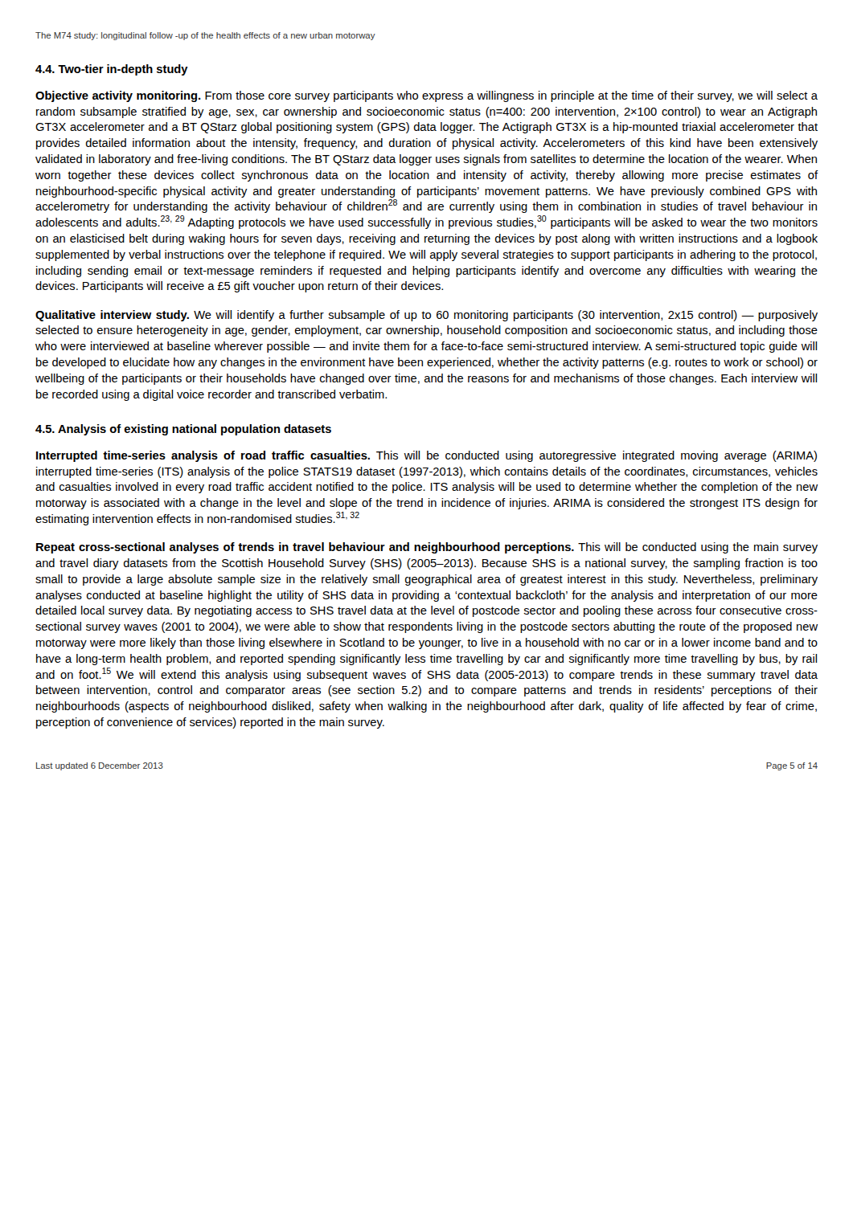The M74 study: longitudinal follow -up of the health effects of a new urban motorway
4.4. Two-tier in-depth study
Objective activity monitoring. From those core survey participants who express a willingness in principle at the time of their survey, we will select a random subsample stratified by age, sex, car ownership and socioeconomic status (n=400: 200 intervention, 2×100 control) to wear an Actigraph GT3X accelerometer and a BT QStarz global positioning system (GPS) data logger. The Actigraph GT3X is a hip-mounted triaxial accelerometer that provides detailed information about the intensity, frequency, and duration of physical activity. Accelerometers of this kind have been extensively validated in laboratory and free-living conditions. The BT QStarz data logger uses signals from satellites to determine the location of the wearer. When worn together these devices collect synchronous data on the location and intensity of activity, thereby allowing more precise estimates of neighbourhood-specific physical activity and greater understanding of participants’ movement patterns. We have previously combined GPS with accelerometry for understanding the activity behaviour of children28 and are currently using them in combination in studies of travel behaviour in adolescents and adults.23, 29 Adapting protocols we have used successfully in previous studies,30 participants will be asked to wear the two monitors on an elasticised belt during waking hours for seven days, receiving and returning the devices by post along with written instructions and a logbook supplemented by verbal instructions over the telephone if required. We will apply several strategies to support participants in adhering to the protocol, including sending email or text-message reminders if requested and helping participants identify and overcome any difficulties with wearing the devices. Participants will receive a £5 gift voucher upon return of their devices.
Qualitative interview study. We will identify a further subsample of up to 60 monitoring participants (30 intervention, 2x15 control) — purposively selected to ensure heterogeneity in age, gender, employment, car ownership, household composition and socioeconomic status, and including those who were interviewed at baseline wherever possible — and invite them for a face-to-face semi-structured interview. A semi-structured topic guide will be developed to elucidate how any changes in the environment have been experienced, whether the activity patterns (e.g. routes to work or school) or wellbeing of the participants or their households have changed over time, and the reasons for and mechanisms of those changes. Each interview will be recorded using a digital voice recorder and transcribed verbatim.
4.5. Analysis of existing national population datasets
Interrupted time-series analysis of road traffic casualties. This will be conducted using autoregressive integrated moving average (ARIMA) interrupted time-series (ITS) analysis of the police STATS19 dataset (1997-2013), which contains details of the coordinates, circumstances, vehicles and casualties involved in every road traffic accident notified to the police. ITS analysis will be used to determine whether the completion of the new motorway is associated with a change in the level and slope of the trend in incidence of injuries. ARIMA is considered the strongest ITS design for estimating intervention effects in non-randomised studies.31, 32
Repeat cross-sectional analyses of trends in travel behaviour and neighbourhood perceptions. This will be conducted using the main survey and travel diary datasets from the Scottish Household Survey (SHS) (2005–2013). Because SHS is a national survey, the sampling fraction is too small to provide a large absolute sample size in the relatively small geographical area of greatest interest in this study. Nevertheless, preliminary analyses conducted at baseline highlight the utility of SHS data in providing a ‘contextual backcloth’ for the analysis and interpretation of our more detailed local survey data. By negotiating access to SHS travel data at the level of postcode sector and pooling these across four consecutive cross-sectional survey waves (2001 to 2004), we were able to show that respondents living in the postcode sectors abutting the route of the proposed new motorway were more likely than those living elsewhere in Scotland to be younger, to live in a household with no car or in a lower income band and to have a long-term health problem, and reported spending significantly less time travelling by car and significantly more time travelling by bus, by rail and on foot.15 We will extend this analysis using subsequent waves of SHS data (2005-2013) to compare trends in these summary travel data between intervention, control and comparator areas (see section 5.2) and to compare patterns and trends in residents’ perceptions of their neighbourhoods (aspects of neighbourhood disliked, safety when walking in the neighbourhood after dark, quality of life affected by fear of crime, perception of convenience of services) reported in the main survey.
Last updated 6 December 2013 Page 5 of 14